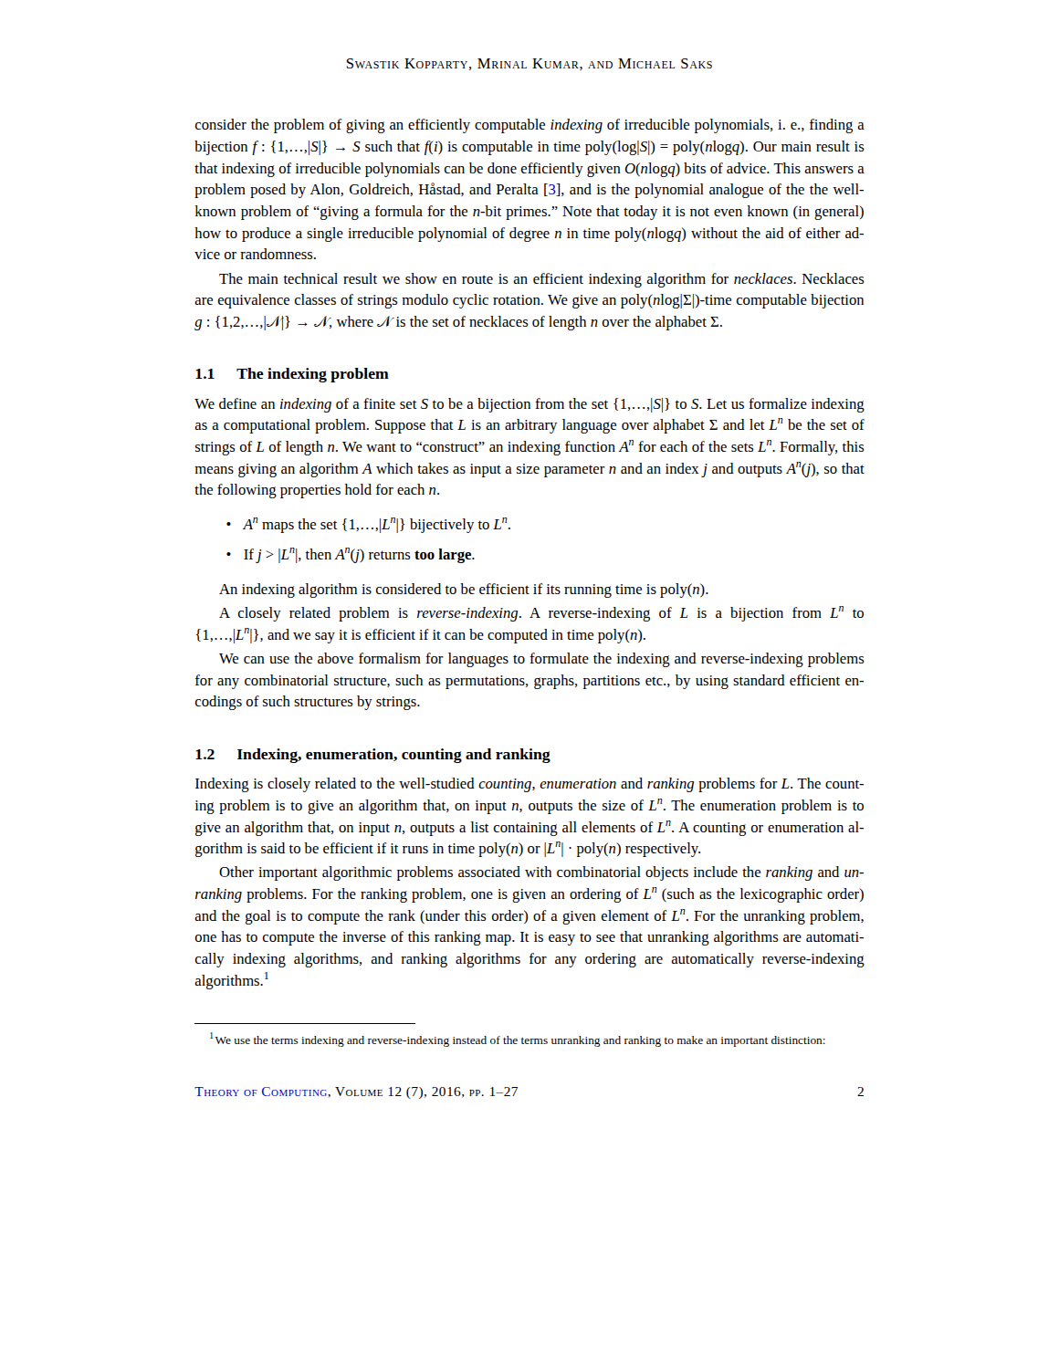Swastik Kopparty, Mrinal Kumar, and Michael Saks
consider the problem of giving an efficiently computable indexing of irreducible polynomials, i. e., finding a bijection f : {1,…,|S|} → S such that f(i) is computable in time poly(log|S|) = poly(nlogq). Our main result is that indexing of irreducible polynomials can be done efficiently given O(nlogq) bits of advice. This answers a problem posed by Alon, Goldreich, Håstad, and Peralta [3], and is the polynomial analogue of the the well-known problem of “giving a formula for the n-bit primes.” Note that today it is not even known (in general) how to produce a single irreducible polynomial of degree n in time poly(nlogq) without the aid of either advice or randomness.
The main technical result we show en route is an efficient indexing algorithm for necklaces. Necklaces are equivalence classes of strings modulo cyclic rotation. We give an poly(nlog|Σ|)-time computable bijection g : {1,2,…,|𝒩|} → 𝒩, where 𝒩 is the set of necklaces of length n over the alphabet Σ.
1.1 The indexing problem
We define an indexing of a finite set S to be a bijection from the set {1,…,|S|} to S. Let us formalize indexing as a computational problem. Suppose that L is an arbitrary language over alphabet Σ and let Ln be the set of strings of L of length n. We want to “construct” an indexing function An for each of the sets Ln. Formally, this means giving an algorithm A which takes as input a size parameter n and an index j and outputs An(j), so that the following properties hold for each n.
An maps the set {1,…,|Ln|} bijectively to Ln.
If j > |Ln|, then An(j) returns too large.
An indexing algorithm is considered to be efficient if its running time is poly(n).
A closely related problem is reverse-indexing. A reverse-indexing of L is a bijection from Ln to {1,…,|Ln|}, and we say it is efficient if it can be computed in time poly(n).
We can use the above formalism for languages to formulate the indexing and reverse-indexing problems for any combinatorial structure, such as permutations, graphs, partitions etc., by using standard efficient encodings of such structures by strings.
1.2 Indexing, enumeration, counting and ranking
Indexing is closely related to the well-studied counting, enumeration and ranking problems for L. The counting problem is to give an algorithm that, on input n, outputs the size of Ln. The enumeration problem is to give an algorithm that, on input n, outputs a list containing all elements of Ln. A counting or enumeration algorithm is said to be efficient if it runs in time poly(n) or |Ln| · poly(n) respectively.
Other important algorithmic problems associated with combinatorial objects include the ranking and unranking problems. For the ranking problem, one is given an ordering of Ln (such as the lexicographic order) and the goal is to compute the rank (under this order) of a given element of Ln. For the unranking problem, one has to compute the inverse of this ranking map. It is easy to see that unranking algorithms are automatically indexing algorithms, and ranking algorithms for any ordering are automatically reverse-indexing algorithms.1
1We use the terms indexing and reverse-indexing instead of the terms unranking and ranking to make an important distinction:
Theory of Computing, Volume 12 (7), 2016, pp. 1–27 2